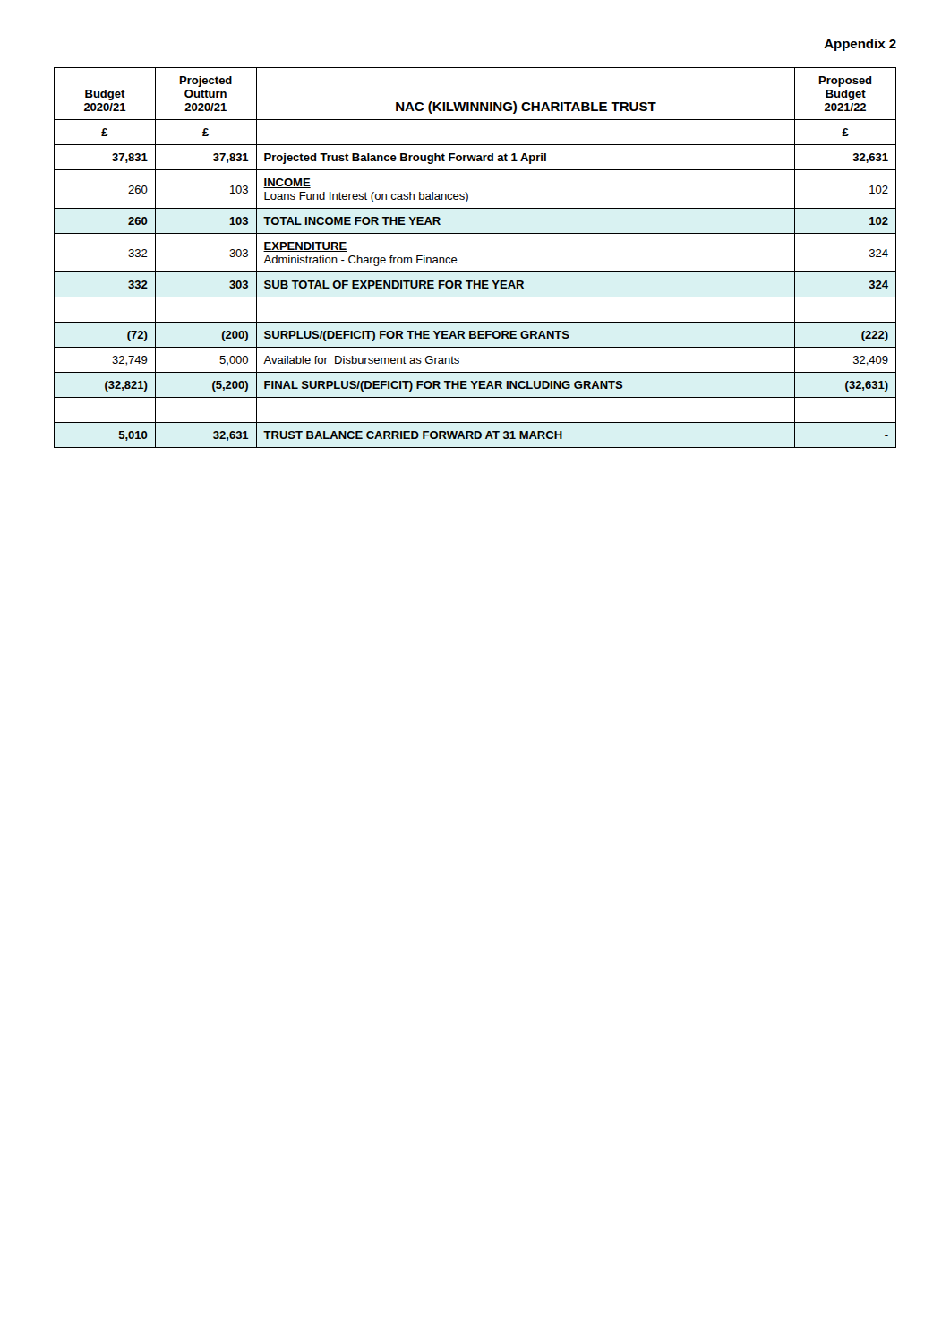Appendix 2
| Budget 2020/21 | Projected Outturn 2020/21 | NAC (KILWINNING) CHARITABLE TRUST | Proposed Budget 2021/22 |
| --- | --- | --- | --- |
| £ | £ | | £ |
| 37,831 | 37,831 | Projected Trust Balance Brought Forward at 1 April | 32,631 |
| 260 | 103 | INCOME Loans Fund Interest (on cash balances) | 102 |
| 260 | 103 | TOTAL INCOME FOR THE YEAR | 102 |
| 332 | 303 | EXPENDITURE Administration - Charge from Finance | 324 |
| 332 | 303 | SUB TOTAL OF EXPENDITURE FOR THE YEAR | 324 |
| (72) | (200) | SURPLUS/(DEFICIT) FOR THE YEAR BEFORE GRANTS | (222) |
| 32,749 | 5,000 | Available for Disbursement as Grants | 32,409 |
| (32,821) | (5,200) | FINAL SURPLUS/(DEFICIT) FOR THE YEAR INCLUDING GRANTS | (32,631) |
| 5,010 | 32,631 | TRUST BALANCE CARRIED FORWARD AT 31 MARCH | - |